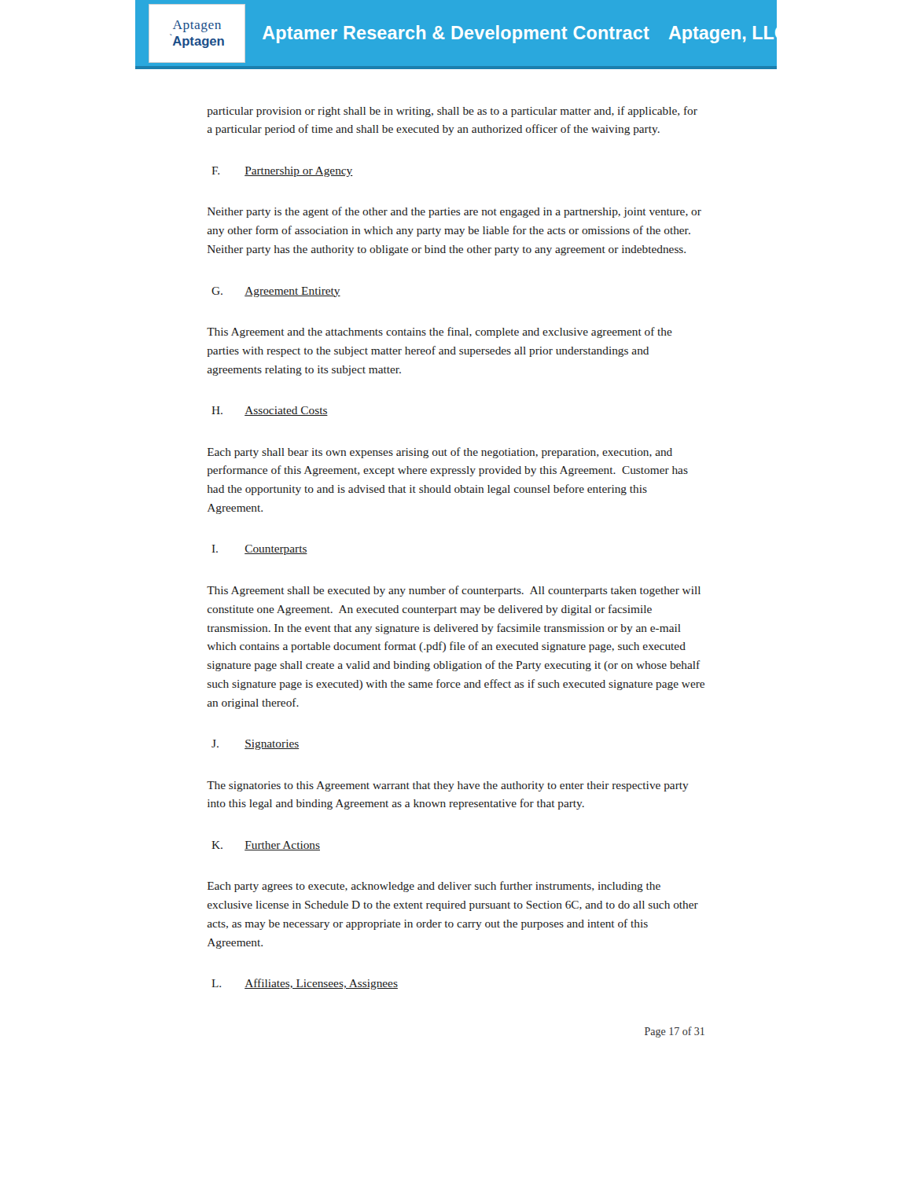Aptagen
`Aptagen
Aptamer Research & Development Contract
Aptagen, LLC
particular provision or right shall be in writing, shall be as to a particular matter and, if applicable, for a particular period of time and shall be executed by an authorized officer of the waiving party.
F. Partnership or Agency
Neither party is the agent of the other and the parties are not engaged in a partnership, joint venture, or any other form of association in which any party may be liable for the acts or omissions of the other. Neither party has the authority to obligate or bind the other party to any agreement or indebtedness.
G. Agreement Entirety
This Agreement and the attachments contains the final, complete and exclusive agreement of the parties with respect to the subject matter hereof and supersedes all prior understandings and agreements relating to its subject matter.
H. Associated Costs
Each party shall bear its own expenses arising out of the negotiation, preparation, execution, and performance of this Agreement, except where expressly provided by this Agreement. Customer has had the opportunity to and is advised that it should obtain legal counsel before entering this Agreement.
I. Counterparts
This Agreement shall be executed by any number of counterparts. All counterparts taken together will constitute one Agreement. An executed counterpart may be delivered by digital or facsimile transmission. In the event that any signature is delivered by facsimile transmission or by an e-mail which contains a portable document format (.pdf) file of an executed signature page, such executed signature page shall create a valid and binding obligation of the Party executing it (or on whose behalf such signature page is executed) with the same force and effect as if such executed signature page were an original thereof.
J. Signatories
The signatories to this Agreement warrant that they have the authority to enter their respective party into this legal and binding Agreement as a known representative for that party.
K. Further Actions
Each party agrees to execute, acknowledge and deliver such further instruments, including the exclusive license in Schedule D to the extent required pursuant to Section 6C, and to do all such other acts, as may be necessary or appropriate in order to carry out the purposes and intent of this Agreement.
L. Affiliates, Licensees, Assignees
Page 17 of 31